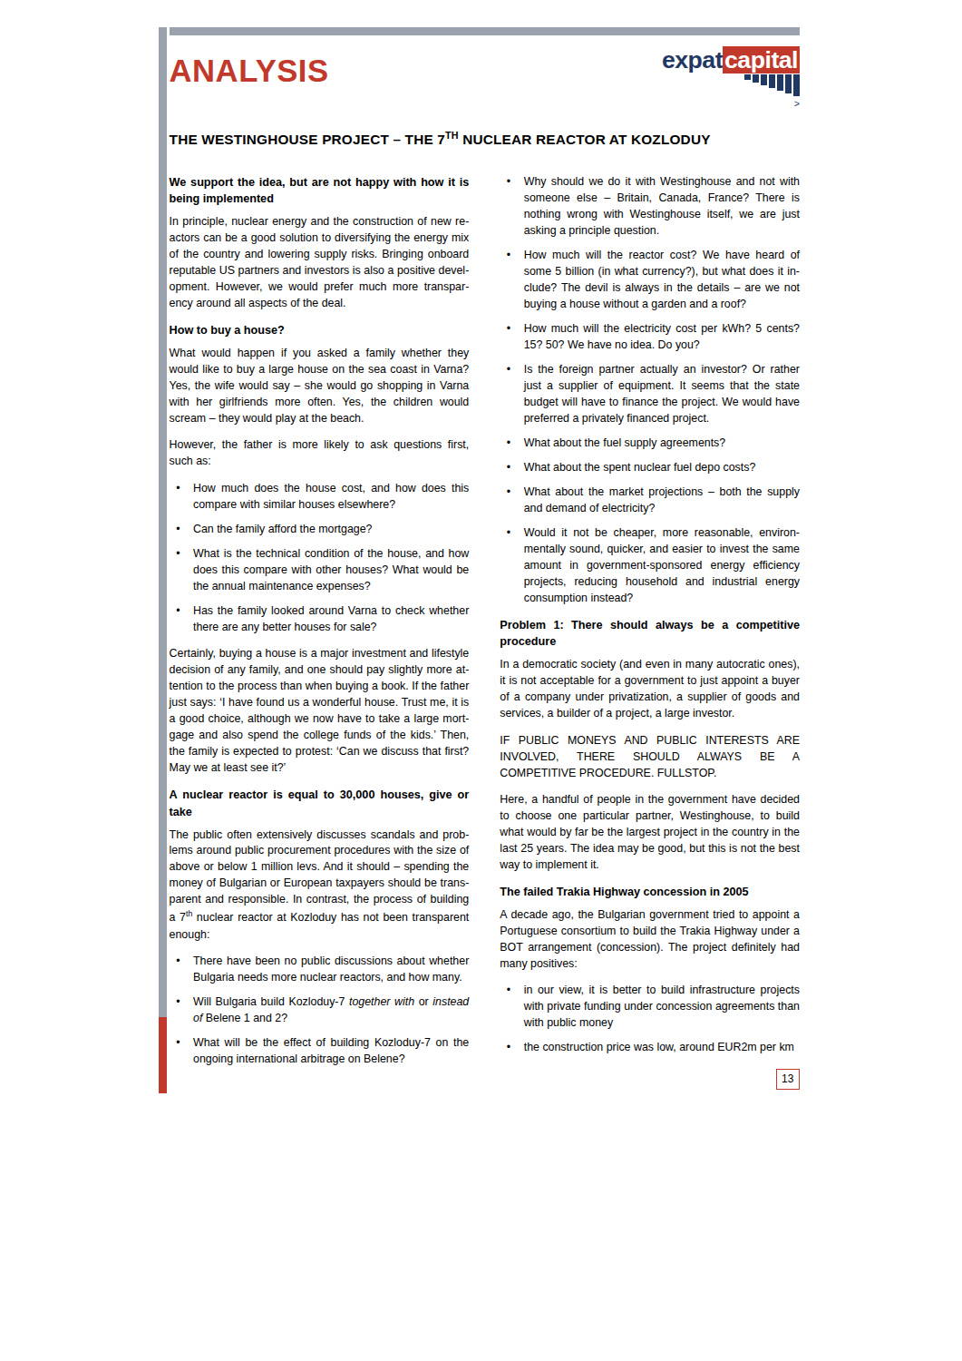ANALYSIS
expat capital
>
THE WESTINGHOUSE PROJECT – THE 7TH NUCLEAR REACTOR AT KOZLODUY
We support the idea, but are not happy with how it is being implemented
In principle, nuclear energy and the construction of new reactors can be a good solution to diversifying the energy mix of the country and lowering supply risks. Bringing onboard reputable US partners and investors is also a positive development. However, we would prefer much more transparency around all aspects of the deal.
How to buy a house?
What would happen if you asked a family whether they would like to buy a large house on the sea coast in Varna? Yes, the wife would say – she would go shopping in Varna with her girlfriends more often. Yes, the children would scream – they would play at the beach.
However, the father is more likely to ask questions first, such as:
How much does the house cost, and how does this compare with similar houses elsewhere?
Can the family afford the mortgage?
What is the technical condition of the house, and how does this compare with other houses? What would be the annual maintenance expenses?
Has the family looked around Varna to check whether there are any better houses for sale?
Certainly, buying a house is a major investment and lifestyle decision of any family, and one should pay slightly more attention to the process than when buying a book. If the father just says: ‘I have found us a wonderful house. Trust me, it is a good choice, although we now have to take a large mortgage and also spend the college funds of the kids.’ Then, the family is expected to protest: ‘Can we discuss that first? May we at least see it?’
A nuclear reactor is equal to 30,000 houses, give or take
The public often extensively discusses scandals and problems around public procurement procedures with the size of above or below 1 million levs. And it should – spending the money of Bulgarian or European taxpayers should be transparent and responsible. In contrast, the process of building a 7th nuclear reactor at Kozloduy has not been transparent enough:
There have been no public discussions about whether Bulgaria needs more nuclear reactors, and how many.
Will Bulgaria build Kozloduy-7 together with or instead of Belene 1 and 2?
What will be the effect of building Kozloduy-7 on the ongoing international arbitrage on Belene?
Why should we do it with Westinghouse and not with someone else – Britain, Canada, France? There is nothing wrong with Westinghouse itself, we are just asking a principle question.
How much will the reactor cost? We have heard of some 5 billion (in what currency?), but what does it include? The devil is always in the details – are we not buying a house without a garden and a roof?
How much will the electricity cost per kWh? 5 cents? 15? 50? We have no idea. Do you?
Is the foreign partner actually an investor? Or rather just a supplier of equipment. It seems that the state budget will have to finance the project. We would have preferred a privately financed project.
What about the fuel supply agreements?
What about the spent nuclear fuel depo costs?
What about the market projections – both the supply and demand of electricity?
Would it not be cheaper, more reasonable, environmentally sound, quicker, and easier to invest the same amount in government-sponsored energy efficiency projects, reducing household and industrial energy consumption instead?
Problem 1: There should always be a competitive procedure
In a democratic society (and even in many autocratic ones), it is not acceptable for a government to just appoint a buyer of a company under privatization, a supplier of goods and services, a builder of a project, a large investor.
IF PUBLIC MONEYS AND PUBLIC INTERESTS ARE INVOLVED, THERE SHOULD ALWAYS BE A COMPETITIVE PROCEDURE. FULLSTOP.
Here, a handful of people in the government have decided to choose one particular partner, Westinghouse, to build what would by far be the largest project in the country in the last 25 years. The idea may be good, but this is not the best way to implement it.
The failed Trakia Highway concession in 2005
A decade ago, the Bulgarian government tried to appoint a Portuguese consortium to build the Trakia Highway under a BOT arrangement (concession). The project definitely had many positives:
in our view, it is better to build infrastructure projects with private funding under concession agreements than with public money
the construction price was low, around EUR2m per km
13